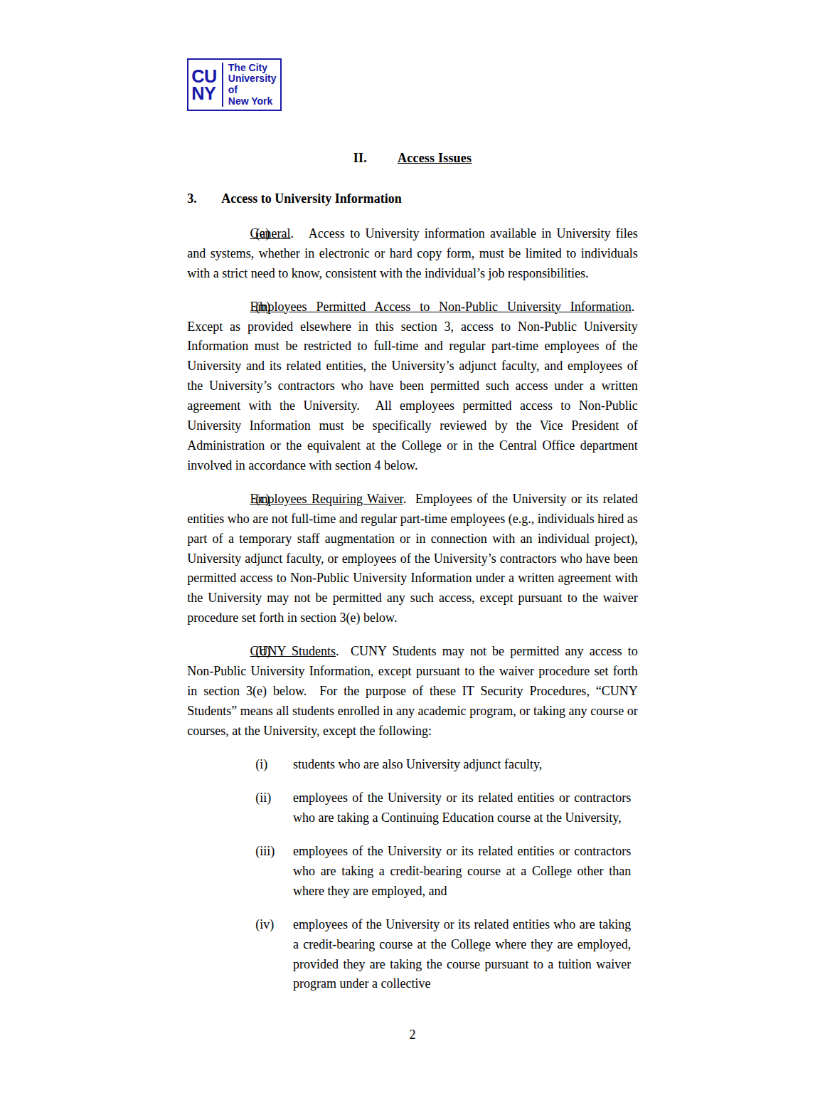CU NY
The City University of New York
II. Access Issues
3. Access to University Information
(a) General. Access to University information available in University files and systems, whether in electronic or hard copy form, must be limited to individuals with a strict need to know, consistent with the individual’s job responsibilities.
(b) Employees Permitted Access to Non-Public University Information. Except as provided elsewhere in this section 3, access to Non-Public University Information must be restricted to full-time and regular part-time employees of the University and its related entities, the University’s adjunct faculty, and employees of the University’s contractors who have been permitted such access under a written agreement with the University. All employees permitted access to Non-Public University Information must be specifically reviewed by the Vice President of Administration or the equivalent at the College or in the Central Office department involved in accordance with section 4 below.
(c) Employees Requiring Waiver. Employees of the University or its related entities who are not full-time and regular part-time employees (e.g., individuals hired as part of a temporary staff augmentation or in connection with an individual project), University adjunct faculty, or employees of the University’s contractors who have been permitted access to Non-Public University Information under a written agreement with the University may not be permitted any such access, except pursuant to the waiver procedure set forth in section 3(e) below.
(d) CUNY Students. CUNY Students may not be permitted any access to Non-Public University Information, except pursuant to the waiver procedure set forth in section 3(e) below. For the purpose of these IT Security Procedures, “CUNY Students” means all students enrolled in any academic program, or taking any course or courses, at the University, except the following:
(i) students who are also University adjunct faculty,
(ii) employees of the University or its related entities or contractors who are taking a Continuing Education course at the University,
(iii) employees of the University or its related entities or contractors who are taking a credit-bearing course at a College other than where they are employed, and
(iv) employees of the University or its related entities who are taking a credit-bearing course at the College where they are employed, provided they are taking the course pursuant to a tuition waiver program under a collective
2